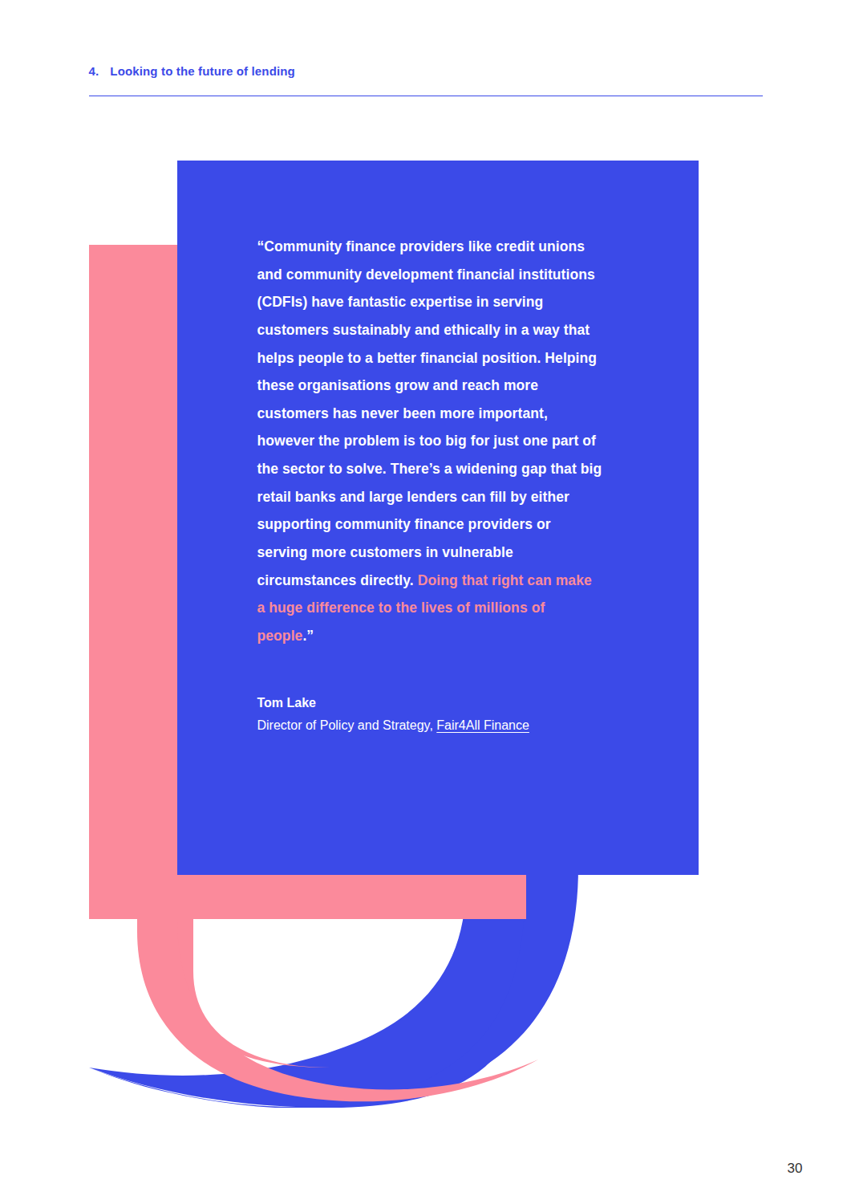4. Looking to the future of lending
“Community finance providers like credit unions and community development financial institutions (CDFIs) have fantastic expertise in serving customers sustainably and ethically in a way that helps people to a better financial position. Helping these organisations grow and reach more customers has never been more important, however the problem is too big for just one part of the sector to solve. There’s a widening gap that big retail banks and large lenders can fill by either supporting community finance providers or serving more customers in vulnerable circumstances directly. Doing that right can make a huge difference to the lives of millions of people.”
Tom Lake Director of Policy and Strategy, Fair4All Finance
30